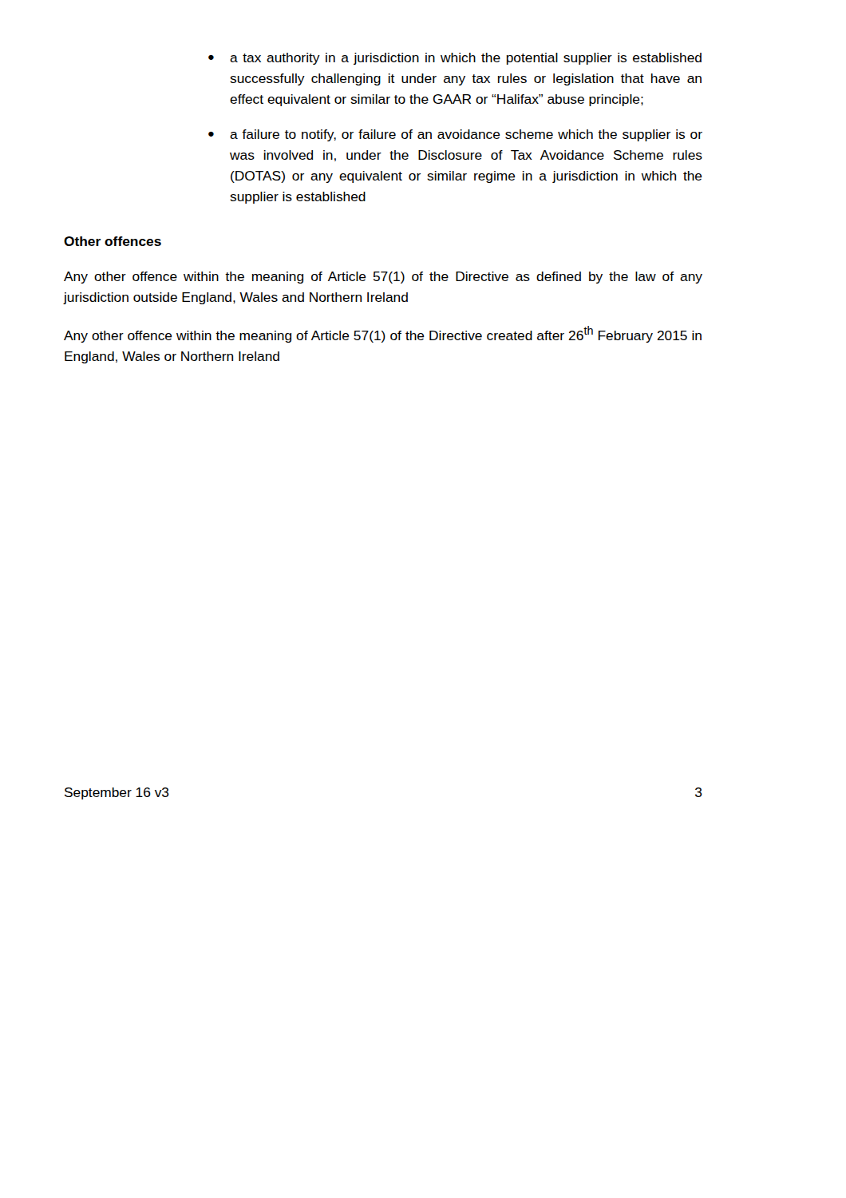a tax authority in a jurisdiction in which the potential supplier is established successfully challenging it under any tax rules or legislation that have an effect equivalent or similar to the GAAR or “Halifax” abuse principle;
a failure to notify, or failure of an avoidance scheme which the supplier is or was involved in, under the Disclosure of Tax Avoidance Scheme rules (DOTAS) or any equivalent or similar regime in a jurisdiction in which the supplier is established
Other offences
Any other offence within the meaning of Article 57(1) of the Directive as defined by the law of any jurisdiction outside England, Wales and Northern Ireland
Any other offence within the meaning of Article 57(1) of the Directive created after 26th February 2015 in England, Wales or Northern Ireland
September 16 v3 3